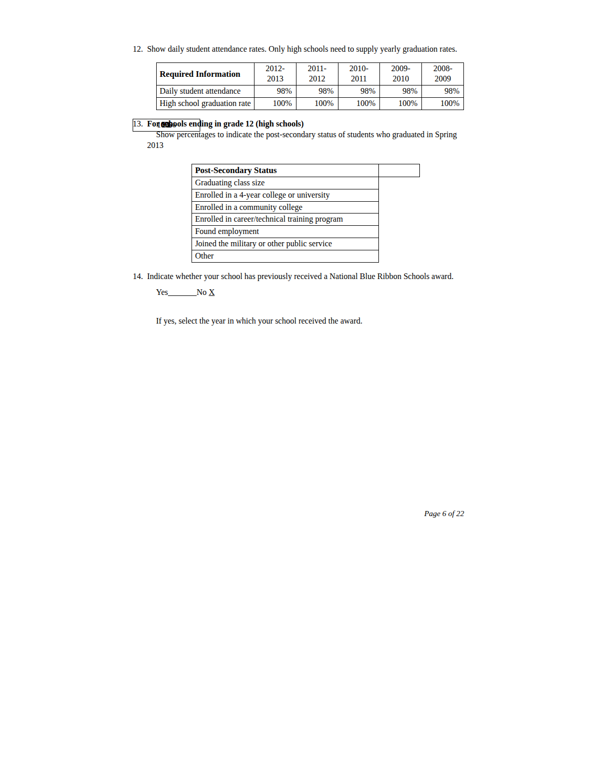12. Show daily student attendance rates. Only high schools need to supply yearly graduation rates.
| Required Information | 2012-2013 | 2011-2012 | 2010-2011 | 2009-2010 | 2008-2009 |
| --- | --- | --- | --- | --- | --- |
| Daily student attendance | 98% | 98% | 98% | 98% | 98% |
| High school graduation rate | 100% | 100% | 100% | 100% | 100% |
13. For schools ending in grade 12 (high schools)
Show percentages to indicate the post-secondary status of students who graduated in Spring 2013
| Post-Secondary Status | |
| --- | --- |
| Graduating class size | 81 |
| Enrolled in a 4-year college or university | 100% |
| Enrolled in a community college | 0% |
| Enrolled in career/technical training program | 0% |
| Found employment | 0% |
| Joined the military or other public service | 0% |
| Other | 0% |
14. Indicate whether your school has previously received a National Blue Ribbon Schools award.
Yes No X
If yes, select the year in which your school received the award.
Page 6 of 22